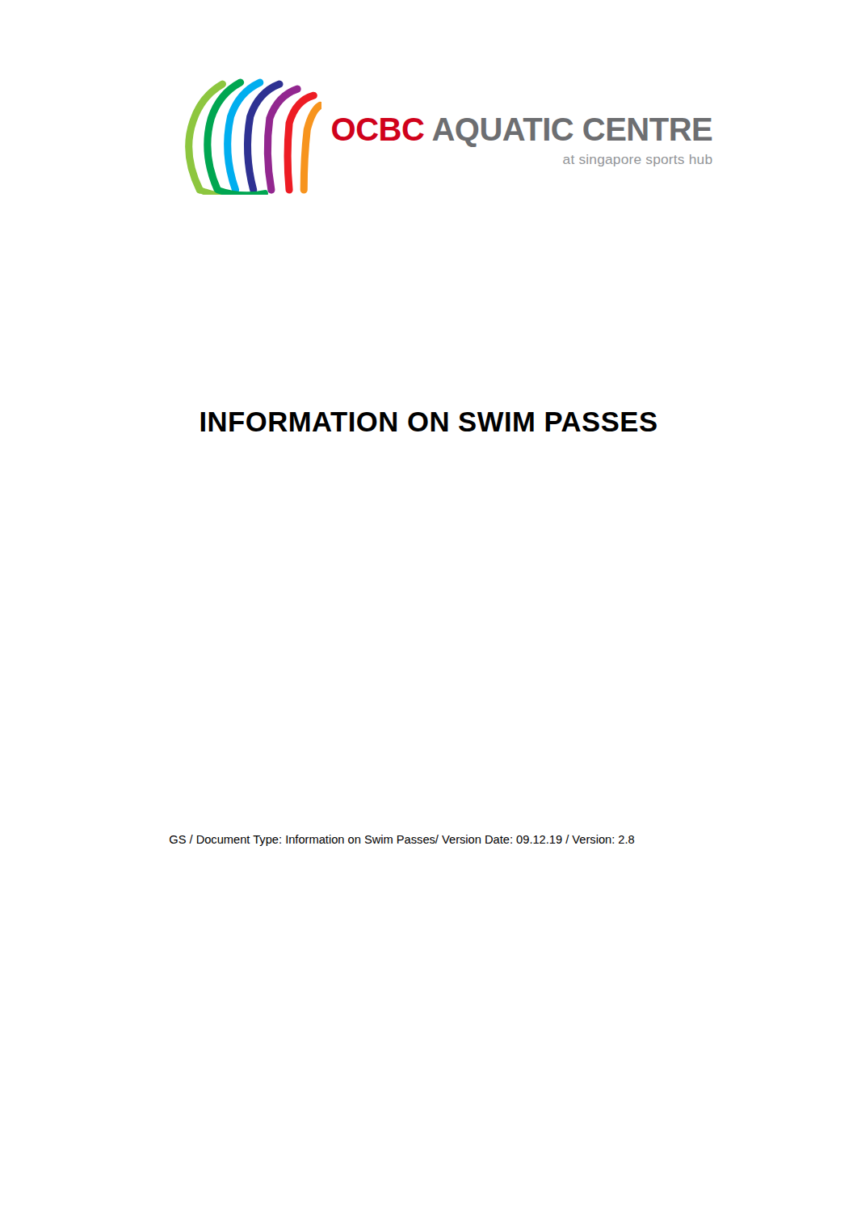OCBC AQUATIC CENTRE
at singapore sports hub
INFORMATION ON SWIM PASSES
GS / Document Type: Information on Swim Passes/ Version Date: 09.12.19 / Version: 2.8